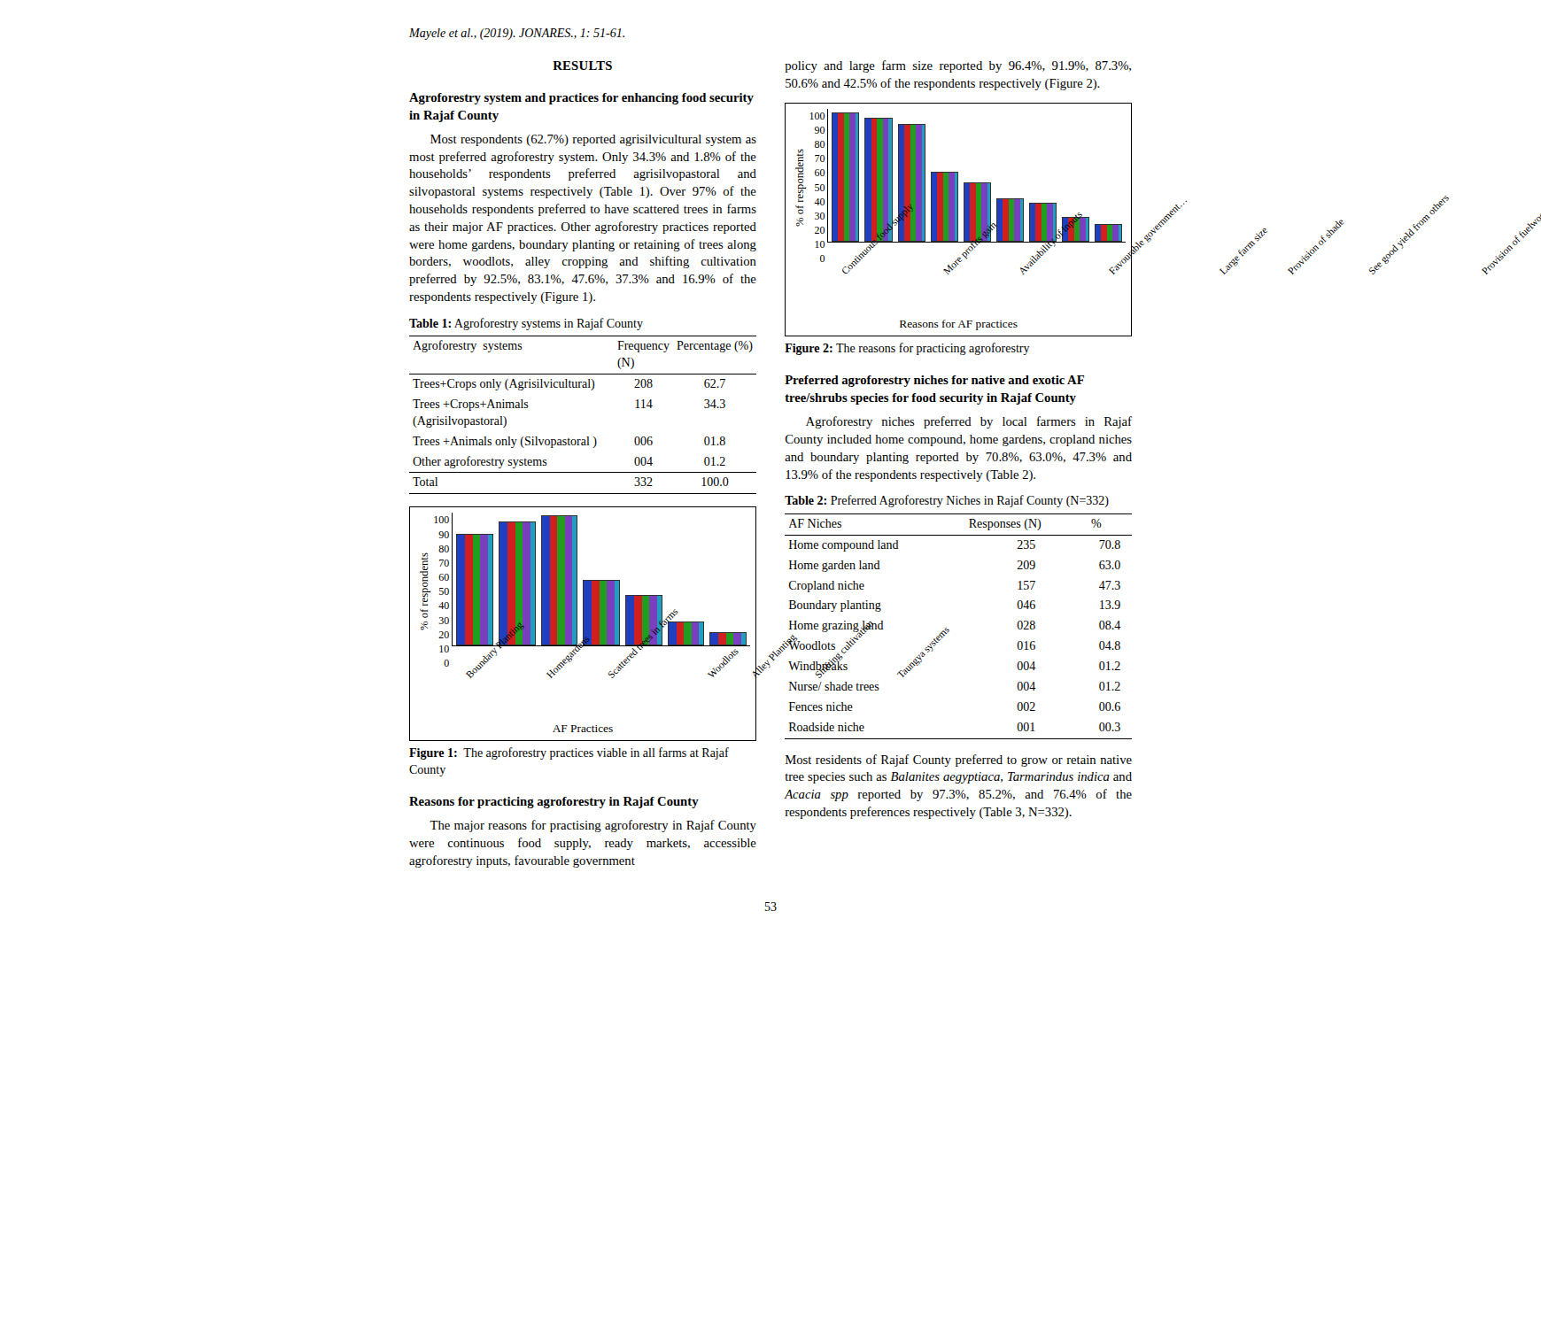Mayele et al., (2019). JONARES., 1: 51-61.
RESULTS
Agroforestry system and practices for enhancing food security in Rajaf County
Most respondents (62.7%) reported agrisilvicultural system as most preferred agroforestry system. Only 34.3% and 1.8% of the households’ respondents preferred agrisilvopastoral and silvopastoral systems respectively (Table 1). Over 97% of the households respondents preferred to have scattered trees in farms as their major AF practices. Other agroforestry practices reported were home gardens, boundary planting or retaining of trees along borders, woodlots, alley cropping and shifting cultivation preferred by 92.5%, 83.1%, 47.6%, 37.3% and 16.9% of the respondents respectively (Figure 1).
Table 1: Agroforestry systems in Rajaf County
| Agroforestry systems | Frequency (N) | Percentage (%) |
| --- | --- | --- |
| Trees+Crops only (Agrisilvicultural) | 208 | 62.7 |
| Trees +Crops+Animals (Agrisilvopastoral) | 114 | 34.3 |
| Trees +Animals only (Silvopastoral ) | 006 | 01.8 |
| Other agroforestry systems | 004 | 01.2 |
| Total | 332 | 100.0 |
% of respondents
1009080706050403020100
Boundary Planting Homegardens Scattered trees in farms Woodlots Alley Planting Shifting cultivation Taungya systems
AF Practices
Figure 1: The agroforestry practices viable in all farms at Rajaf County
Reasons for practicing agroforestry in Rajaf County
The major reasons for practising agroforestry in Rajaf County were continuous food supply, ready markets, accessible agroforestry inputs, favourable government
policy and large farm size reported by 96.4%, 91.9%, 87.3%, 50.6% and 42.5% of the respondents respectively (Figure 2).
% of respondents
1009080706050403020100
Continuous food supply More profits gain Availability of inputs Favourable government… Large farm size Provision of shade See good yield from others Provision of fuelwood Windbreaks
Reasons for AF practices
Figure 2: The reasons for practicing agroforestry
Preferred agroforestry niches for native and exotic AF tree/shrubs species for food security in Rajaf County
Agroforestry niches preferred by local farmers in Rajaf County included home compound, home gardens, cropland niches and boundary planting reported by 70.8%, 63.0%, 47.3% and 13.9% of the respondents respectively (Table 2).
Table 2: Preferred Agroforestry Niches in Rajaf County (N=332)
| AF Niches | Responses (N) | % |
| --- | --- | --- |
| Home compound land | 235 | 70.8 |
| Home garden land | 209 | 63.0 |
| Cropland niche | 157 | 47.3 |
| Boundary planting | 046 | 13.9 |
| Home grazing land | 028 | 08.4 |
| Woodlots | 016 | 04.8 |
| Windbreaks | 004 | 01.2 |
| Nurse/ shade trees | 004 | 01.2 |
| Fences niche | 002 | 00.6 |
| Roadside niche | 001 | 00.3 |
Most residents of Rajaf County preferred to grow or retain native tree species such as Balanites aegyptiaca, Tarmarindus indica and Acacia spp reported by 97.3%, 85.2%, and 76.4% of the respondents preferences respectively (Table 3, N=332).
53